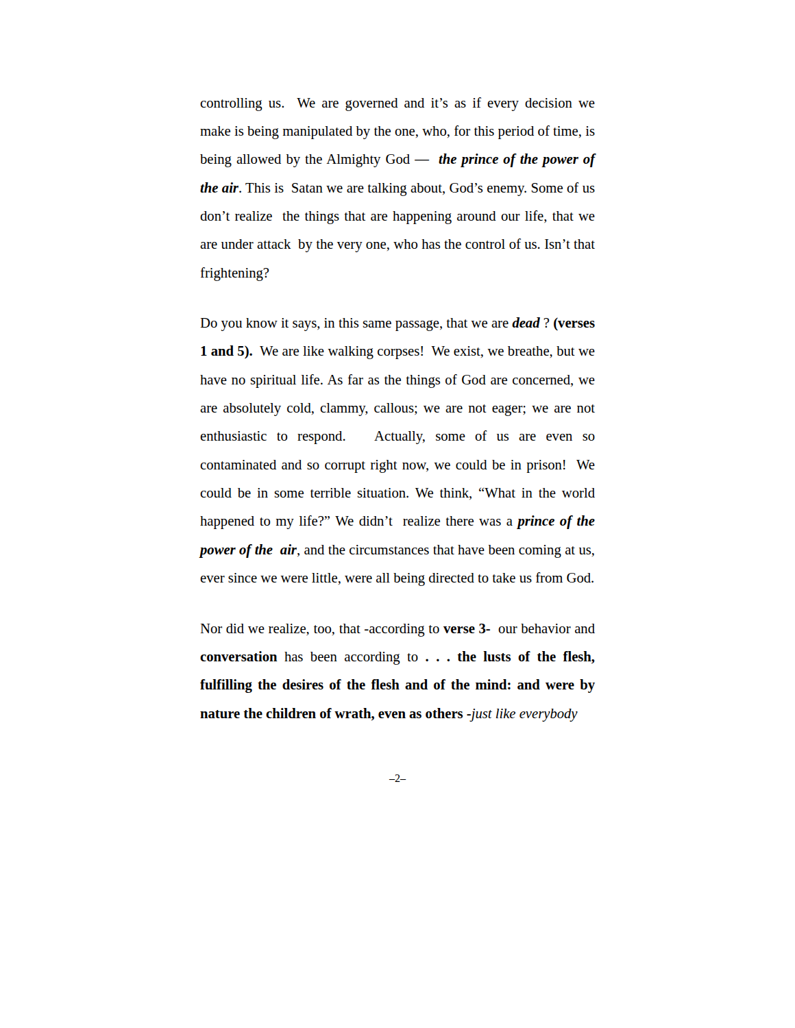controlling us. We are governed and it’s as if every decision we make is being manipulated by the one, who, for this period of time, is being allowed by the Almighty God — the prince of the power of the air. This is Satan we are talking about, God’s enemy. Some of us don’t realize the things that are happening around our life, that we are under attack by the very one, who has the control of us. Isn’t that frightening?
Do you know it says, in this same passage, that we are dead ? (verses 1 and 5). We are like walking corpses! We exist, we breathe, but we have no spiritual life. As far as the things of God are concerned, we are absolutely cold, clammy, callous; we are not eager; we are not enthusiastic to respond. Actually, some of us are even so contaminated and so corrupt right now, we could be in prison! We could be in some terrible situation. We think, “What in the world happened to my life?” We didn’t realize there was a prince of the power of the air, and the circumstances that have been coming at us, ever since we were little, were all being directed to take us from God.
Nor did we realize, too, that -according to verse 3- our behavior and conversation has been according to . . . the lusts of the flesh, fulfilling the desires of the flesh and of the mind: and were by nature the children of wrath, even as others -just like everybody
–2–